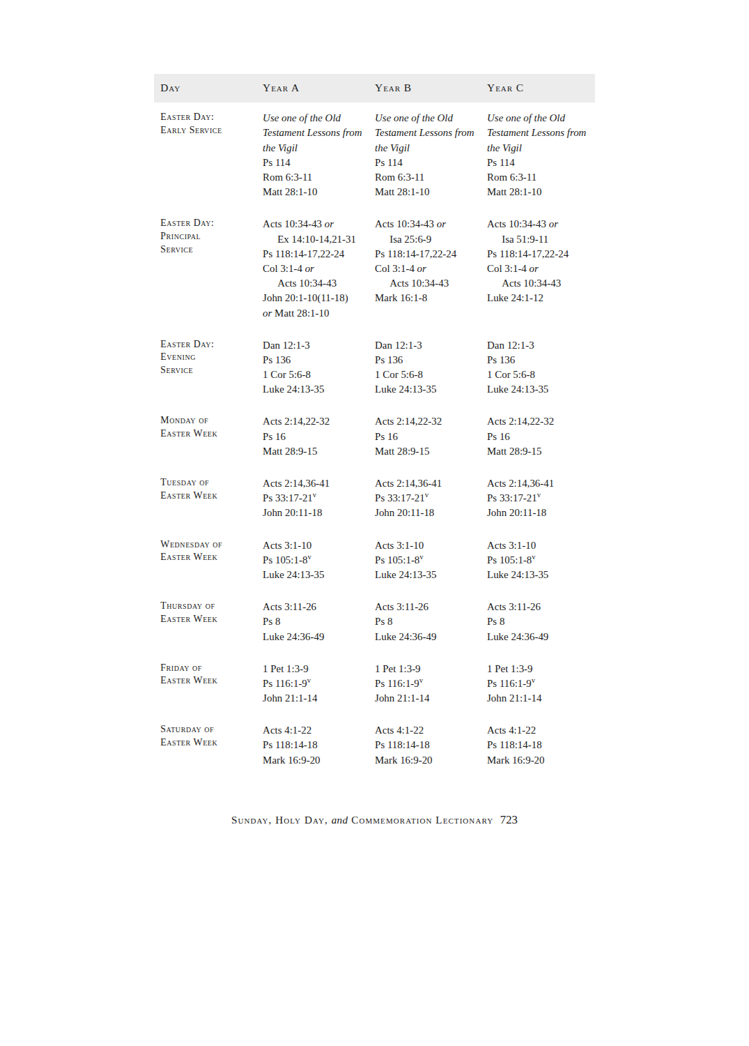| Day | Year A | Year B | Year C |
| --- | --- | --- | --- |
| Easter Day: Early Service | Use one of the Old Testament Lessons from the Vigil Ps 114 Rom 6:3-11 Matt 28:1-10 | Use one of the Old Testament Lessons from the Vigil Ps 114 Rom 6:3-11 Matt 28:1-10 | Use one of the Old Testament Lessons from the Vigil Ps 114 Rom 6:3-11 Matt 28:1-10 |
| Easter Day: Principal Service | Acts 10:34-43 or Ex 14:10-14,21-31 Ps 118:14-17,22-24 Col 3:1-4 or Acts 10:34-43 John 20:1-10(11-18) or Matt 28:1-10 | Acts 10:34-43 or Isa 25:6-9 Ps 118:14-17,22-24 Col 3:1-4 or Acts 10:34-43 Mark 16:1-8 | Acts 10:34-43 or Isa 51:9-11 Ps 118:14-17,22-24 Col 3:1-4 or Acts 10:34-43 Luke 24:1-12 |
| Easter Day: Evening Service | Dan 12:1-3 Ps 136 1 Cor 5:6-8 Luke 24:13-35 | Dan 12:1-3 Ps 136 1 Cor 5:6-8 Luke 24:13-35 | Dan 12:1-3 Ps 136 1 Cor 5:6-8 Luke 24:13-35 |
| Monday of Easter Week | Acts 2:14,22-32 Ps 16 Matt 28:9-15 | Acts 2:14,22-32 Ps 16 Matt 28:9-15 | Acts 2:14,22-32 Ps 16 Matt 28:9-15 |
| Tuesday of Easter Week | Acts 2:14,36-41 Ps 33:17-21 v John 20:11-18 | Acts 2:14,36-41 Ps 33:17-21 v John 20:11-18 | Acts 2:14,36-41 Ps 33:17-21 v John 20:11-18 |
| Wednesday of Easter Week | Acts 3:1-10 Ps 105:1-8 v Luke 24:13-35 | Acts 3:1-10 Ps 105:1-8 v Luke 24:13-35 | Acts 3:1-10 Ps 105:1-8 v Luke 24:13-35 |
| Thursday of Easter Week | Acts 3:11-26 Ps 8 Luke 24:36-49 | Acts 3:11-26 Ps 8 Luke 24:36-49 | Acts 3:11-26 Ps 8 Luke 24:36-49 |
| Friday of Easter Week | 1 Pet 1:3-9 Ps 116:1-9 v John 21:1-14 | 1 Pet 1:3-9 Ps 116:1-9 v John 21:1-14 | 1 Pet 1:3-9 Ps 116:1-9 v John 21:1-14 |
| Saturday of Easter Week | Acts 4:1-22 Ps 118:14-18 Mark 16:9-20 | Acts 4:1-22 Ps 118:14-18 Mark 16:9-20 | Acts 4:1-22 Ps 118:14-18 Mark 16:9-20 |
Sunday, Holy Day, and Commemoration Lectionary723